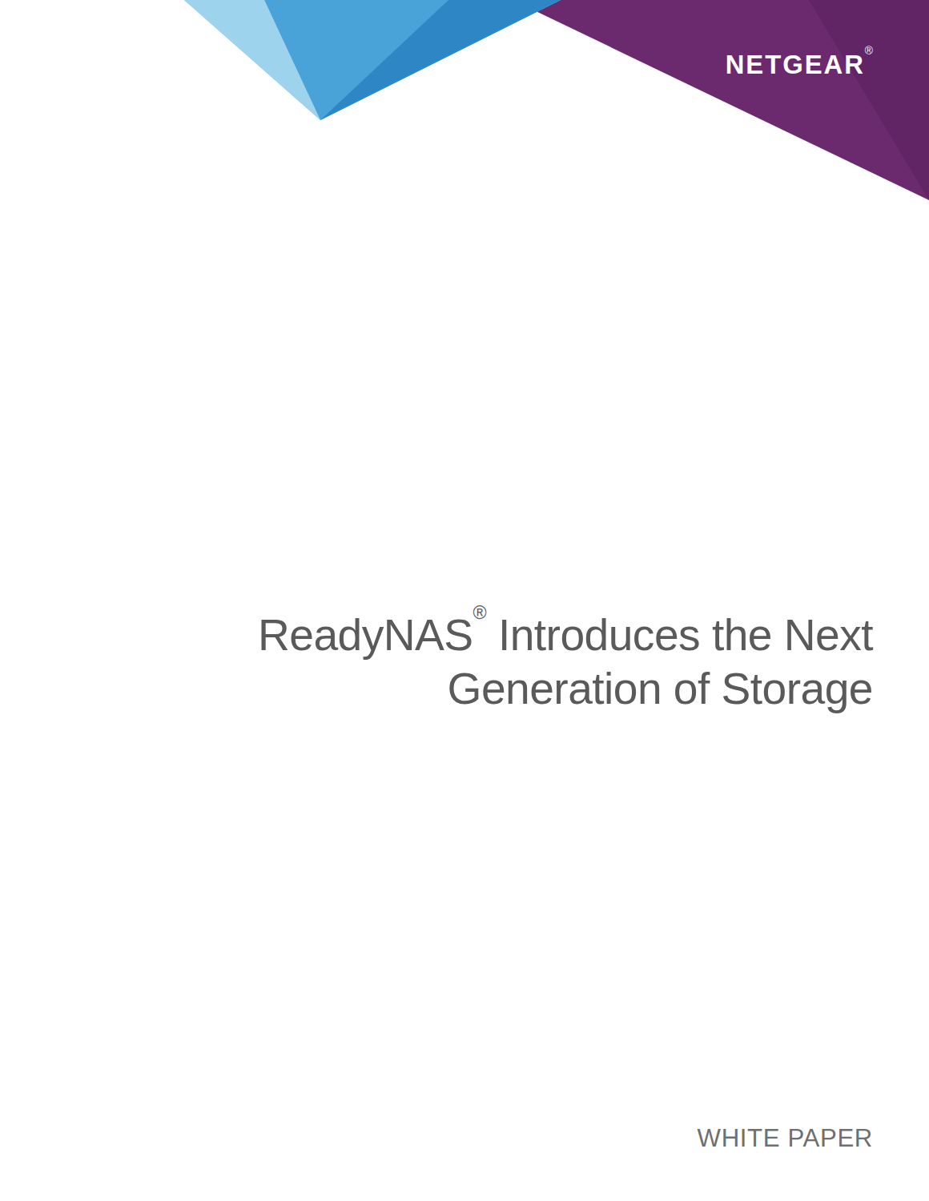NETGEAR®
ReadyNAS® Introduces the Next Generation of Storage
WHITE PAPER